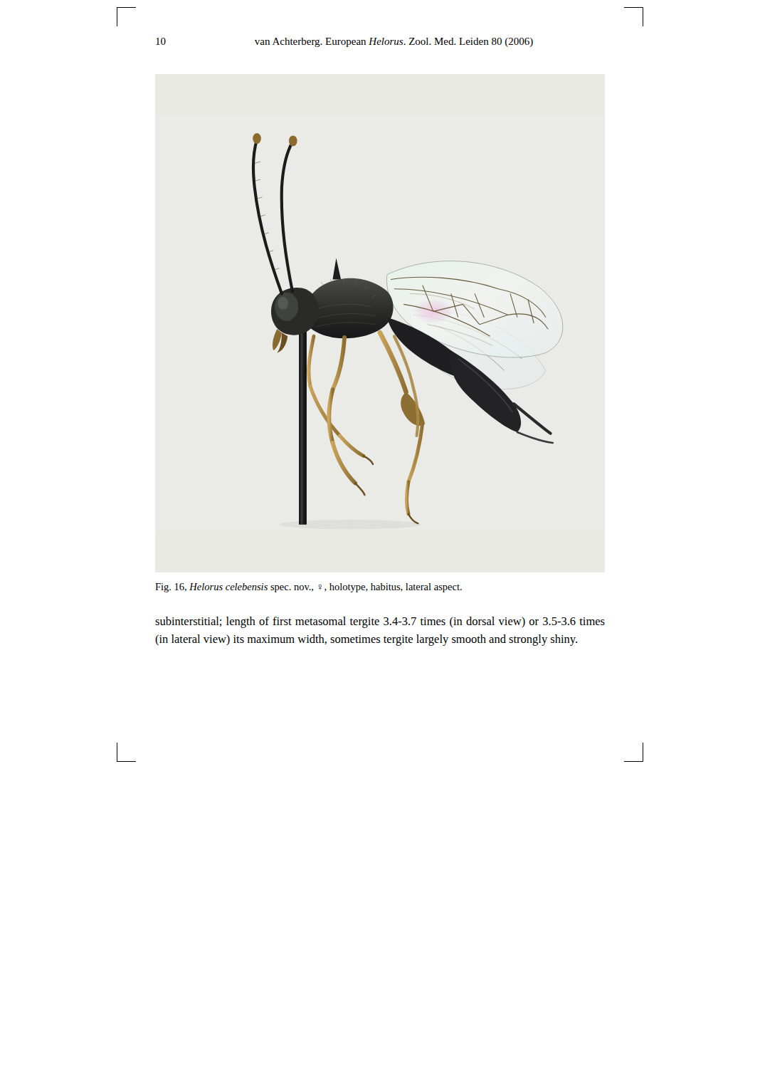10 van Achterberg. European Helorus. Zool. Med. Leiden 80 (2006)
Fig. 16, Helorus celebensis spec. nov., ♀, holotype, habitus, lateral aspect.
subinterstitial; length of first metasomal tergite 3.4-3.7 times (in dorsal view) or 3.5-3.6 times (in lateral view) its maximum width, sometimes tergite largely smooth and strongly shiny.